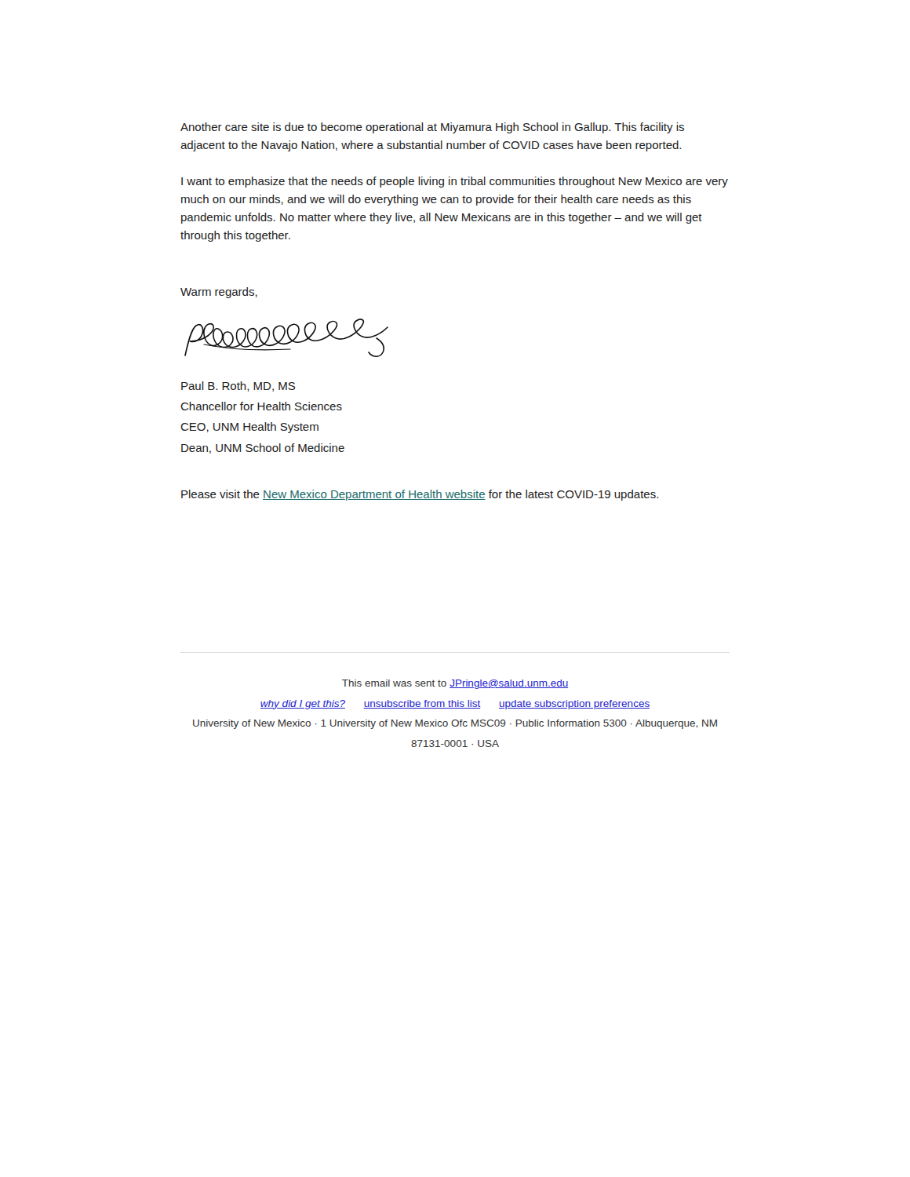Another care site is due to become operational at Miyamura High School in Gallup. This facility is adjacent to the Navajo Nation, where a substantial number of COVID cases have been reported.
I want to emphasize that the needs of people living in tribal communities throughout New Mexico are very much on our minds, and we will do everything we can to provide for their health care needs as this pandemic unfolds. No matter where they live, all New Mexicans are in this together – and we will get through this together.
Warm regards,
Paul B. Roth, MD, MS
Chancellor for Health Sciences
CEO, UNM Health System
Dean, UNM School of Medicine
Please visit the New Mexico Department of Health website for the latest COVID-19 updates.
This email was sent to JPringle@salud.unm.edu
why did I get this? unsubscribe from this list update subscription preferences
University of New Mexico · 1 University of New Mexico Ofc MSC09 · Public Information 5300 · Albuquerque, NM 87131-0001 · USA